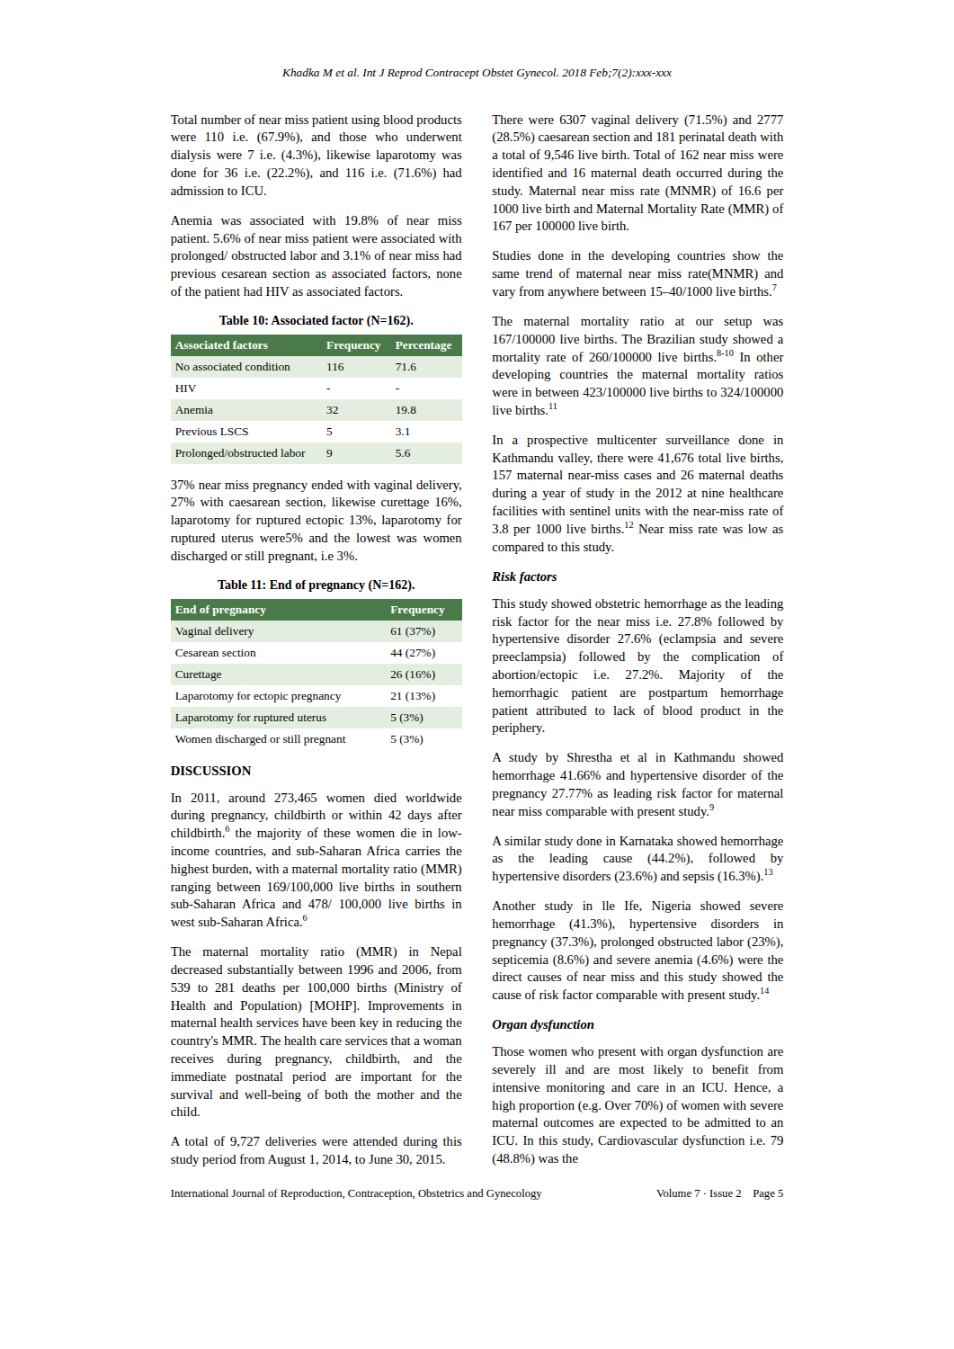Khadka M et al. Int J Reprod Contracept Obstet Gynecol. 2018 Feb;7(2):xxx-xxx
Total number of near miss patient using blood products were 110 i.e. (67.9%), and those who underwent dialysis were 7 i.e. (4.3%), likewise laparotomy was done for 36 i.e. (22.2%), and 116 i.e. (71.6%) had admission to ICU.
Anemia was associated with 19.8% of near miss patient. 5.6% of near miss patient were associated with prolonged/ obstructed labor and 3.1% of near miss had previous cesarean section as associated factors, none of the patient had HIV as associated factors.
Table 10: Associated factor (N=162).
| Associated factors | Frequency | Percentage |
| --- | --- | --- |
| No associated condition | 116 | 71.6 |
| HIV | - | - |
| Anemia | 32 | 19.8 |
| Previous LSCS | 5 | 3.1 |
| Prolonged/obstructed labor | 9 | 5.6 |
37% near miss pregnancy ended with vaginal delivery, 27% with caesarean section, likewise curettage 16%, laparotomy for ruptured ectopic 13%, laparotomy for ruptured uterus were5% and the lowest was women discharged or still pregnant, i.e 3%.
Table 11: End of pregnancy (N=162).
| End of pregnancy | Frequency |
| --- | --- |
| Vaginal delivery | 61 (37%) |
| Cesarean section | 44 (27%) |
| Curettage | 26 (16%) |
| Laparotomy for ectopic pregnancy | 21 (13%) |
| Laparotomy for ruptured uterus | 5 (3%) |
| Women discharged or still pregnant | 5 (3%) |
Discussion
In 2011, around 273,465 women died worldwide during pregnancy, childbirth or within 42 days after childbirth.6 the majority of these women die in low- income countries, and sub-Saharan Africa carries the highest burden, with a maternal mortality ratio (MMR) ranging between 169/100,000 live births in southern sub-Saharan Africa and 478/ 100,000 live births in west sub-Saharan Africa.6
The maternal mortality ratio (MMR) in Nepal decreased substantially between 1996 and 2006, from 539 to 281 deaths per 100,000 births (Ministry of Health and Population) [MOHP]. Improvements in maternal health services have been key in reducing the country's MMR. The health care services that a woman receives during pregnancy, childbirth, and the immediate postnatal period are important for the survival and well-being of both the mother and the child.
A total of 9,727 deliveries were attended during this study period from August 1, 2014, to June 30, 2015.
There were 6307 vaginal delivery (71.5%) and 2777 (28.5%) caesarean section and 181 perinatal death with a total of 9,546 live birth. Total of 162 near miss were identified and 16 maternal death occurred during the study. Maternal near miss rate (MNMR) of 16.6 per 1000 live birth and Maternal Mortality Rate (MMR) of 167 per 100000 live birth.
Studies done in the developing countries show the same trend of maternal near miss rate(MNMR) and vary from anywhere between 15–40/1000 live births.7
The maternal mortality ratio at our setup was 167/100000 live births. The Brazilian study showed a mortality rate of 260/100000 live births.8-10 In other developing countries the maternal mortality ratios were in between 423/100000 live births to 324/100000 live births.11
In a prospective multicenter surveillance done in Kathmandu valley, there were 41,676 total live births, 157 maternal near-miss cases and 26 maternal deaths during a year of study in the 2012 at nine healthcare facilities with sentinel units with the near-miss rate of 3.8 per 1000 live births.12 Near miss rate was low as compared to this study.
Risk factors
This study showed obstetric hemorrhage as the leading risk factor for the near miss i.e. 27.8% followed by hypertensive disorder 27.6% (eclampsia and severe preeclampsia) followed by the complication of abortion/ectopic i.e. 27.2%. Majority of the hemorrhagic patient are postpartum hemorrhage patient attributed to lack of blood product in the periphery.
A study by Shrestha et al in Kathmandu showed hemorrhage 41.66% and hypertensive disorder of the pregnancy 27.77% as leading risk factor for maternal near miss comparable with present study.9
A similar study done in Karnataka showed hemorrhage as the leading cause (44.2%), followed by hypertensive disorders (23.6%) and sepsis (16.3%).13
Another study in lle Ife, Nigeria showed severe hemorrhage (41.3%), hypertensive disorders in pregnancy (37.3%), prolonged obstructed labor (23%), septicemia (8.6%) and severe anemia (4.6%) were the direct causes of near miss and this study showed the cause of risk factor comparable with present study.14
Organ dysfunction
Those women who present with organ dysfunction are severely ill and are most likely to benefit from intensive monitoring and care in an ICU. Hence, a high proportion (e.g. Over 70%) of women with severe maternal outcomes are expected to be admitted to an ICU. In this study, Cardiovascular dysfunction i.e. 79 (48.8%) was the
International Journal of Reproduction, Contraception, Obstetrics and Gynecology Volume 7 · Issue 2 Page 5